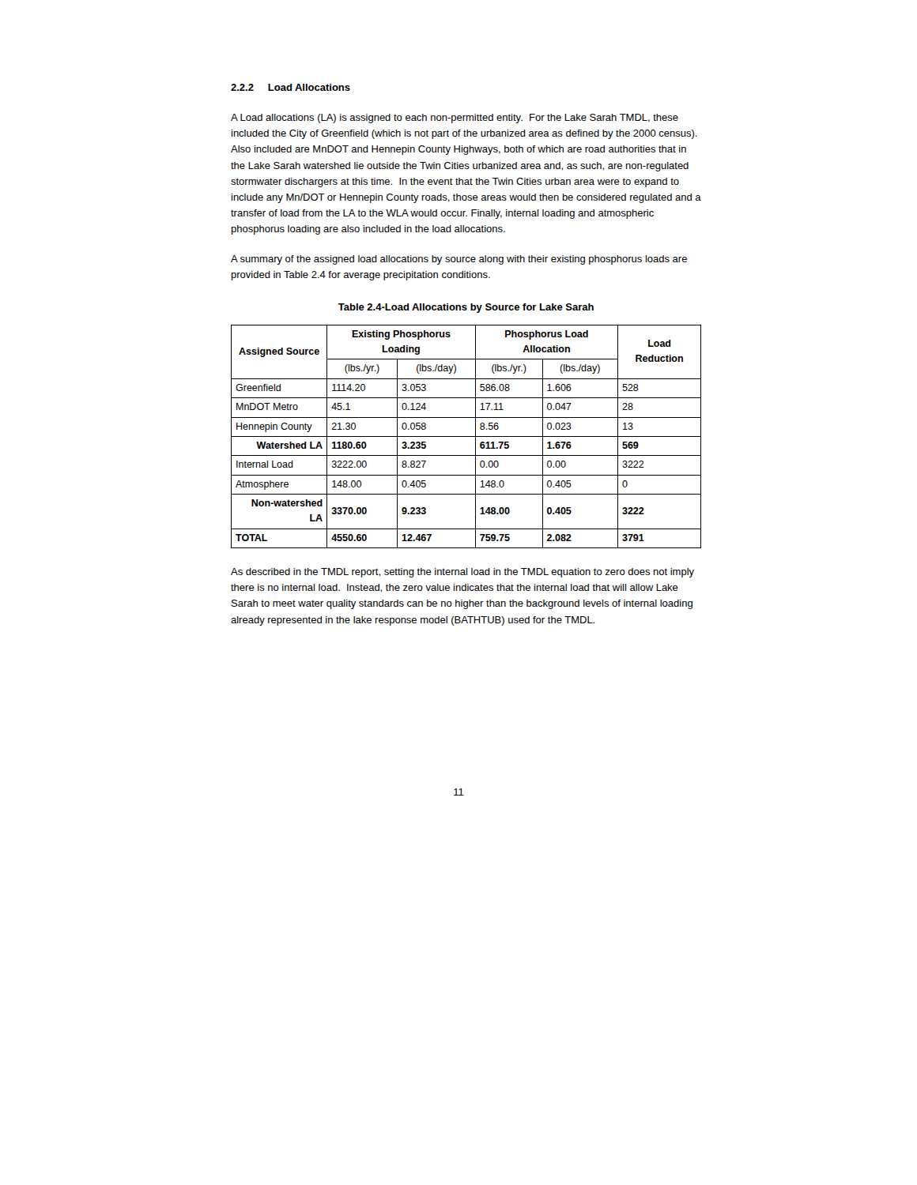2.2.2 Load Allocations
A Load allocations (LA) is assigned to each non-permitted entity. For the Lake Sarah TMDL, these included the City of Greenfield (which is not part of the urbanized area as defined by the 2000 census). Also included are MnDOT and Hennepin County Highways, both of which are road authorities that in the Lake Sarah watershed lie outside the Twin Cities urbanized area and, as such, are non-regulated stormwater dischargers at this time. In the event that the Twin Cities urban area were to expand to include any Mn/DOT or Hennepin County roads, those areas would then be considered regulated and a transfer of load from the LA to the WLA would occur. Finally, internal loading and atmospheric phosphorus loading are also included in the load allocations.
A summary of the assigned load allocations by source along with their existing phosphorus loads are provided in Table 2.4 for average precipitation conditions.
Table 2.4-Load Allocations by Source for Lake Sarah
| Assigned Source | Existing Phosphorus Loading | Phosphorus Load Allocation | Load Reduction |
| --- | --- | --- | --- |
| (lbs./yr.) | (lbs./day) | (lbs./yr.) | (lbs./day) |
| Greenfield | 1114.20 | 3.053 | 586.08 | 1.606 | 528 |
| MnDOT Metro | 45.1 | 0.124 | 17.11 | 0.047 | 28 |
| Hennepin County | 21.30 | 0.058 | 8.56 | 0.023 | 13 |
| Watershed LA | 1180.60 | 3.235 | 611.75 | 1.676 | 569 |
| Internal Load | 3222.00 | 8.827 | 0.00 | 0.00 | 3222 |
| Atmosphere | 148.00 | 0.405 | 148.0 | 0.405 | 0 |
| Non-watershed LA | 3370.00 | 9.233 | 148.00 | 0.405 | 3222 |
| TOTAL | 4550.60 | 12.467 | 759.75 | 2.082 | 3791 |
As described in the TMDL report, setting the internal load in the TMDL equation to zero does not imply there is no internal load. Instead, the zero value indicates that the internal load that will allow Lake Sarah to meet water quality standards can be no higher than the background levels of internal loading already represented in the lake response model (BATHTUB) used for the TMDL.
11